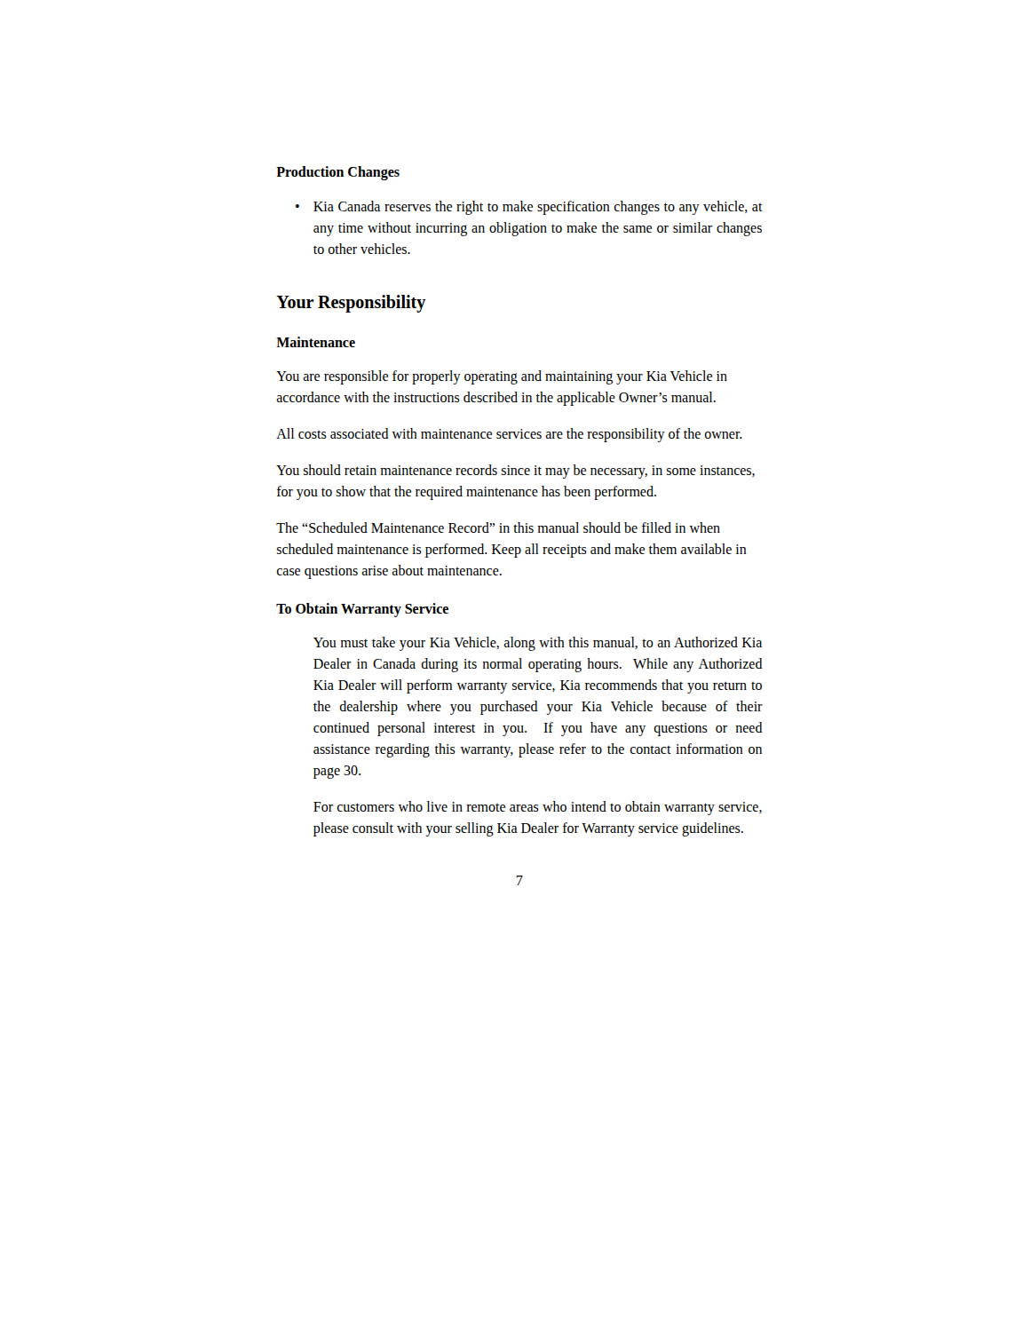Production Changes
Kia Canada reserves the right to make specification changes to any vehicle, at any time without incurring an obligation to make the same or similar changes to other vehicles.
Your Responsibility
Maintenance
You are responsible for properly operating and maintaining your Kia Vehicle in accordance with the instructions described in the applicable Owner’s manual.
All costs associated with maintenance services are the responsibility of the owner.
You should retain maintenance records since it may be necessary, in some instances, for you to show that the required maintenance has been performed.
The “Scheduled Maintenance Record” in this manual should be filled in when scheduled maintenance is performed. Keep all receipts and make them available in case questions arise about maintenance.
To Obtain Warranty Service
You must take your Kia Vehicle, along with this manual, to an Authorized Kia Dealer in Canada during its normal operating hours. While any Authorized Kia Dealer will perform warranty service, Kia recommends that you return to the dealership where you purchased your Kia Vehicle because of their continued personal interest in you. If you have any questions or need assistance regarding this warranty, please refer to the contact information on page 30.
For customers who live in remote areas who intend to obtain warranty service, please consult with your selling Kia Dealer for Warranty service guidelines.
7